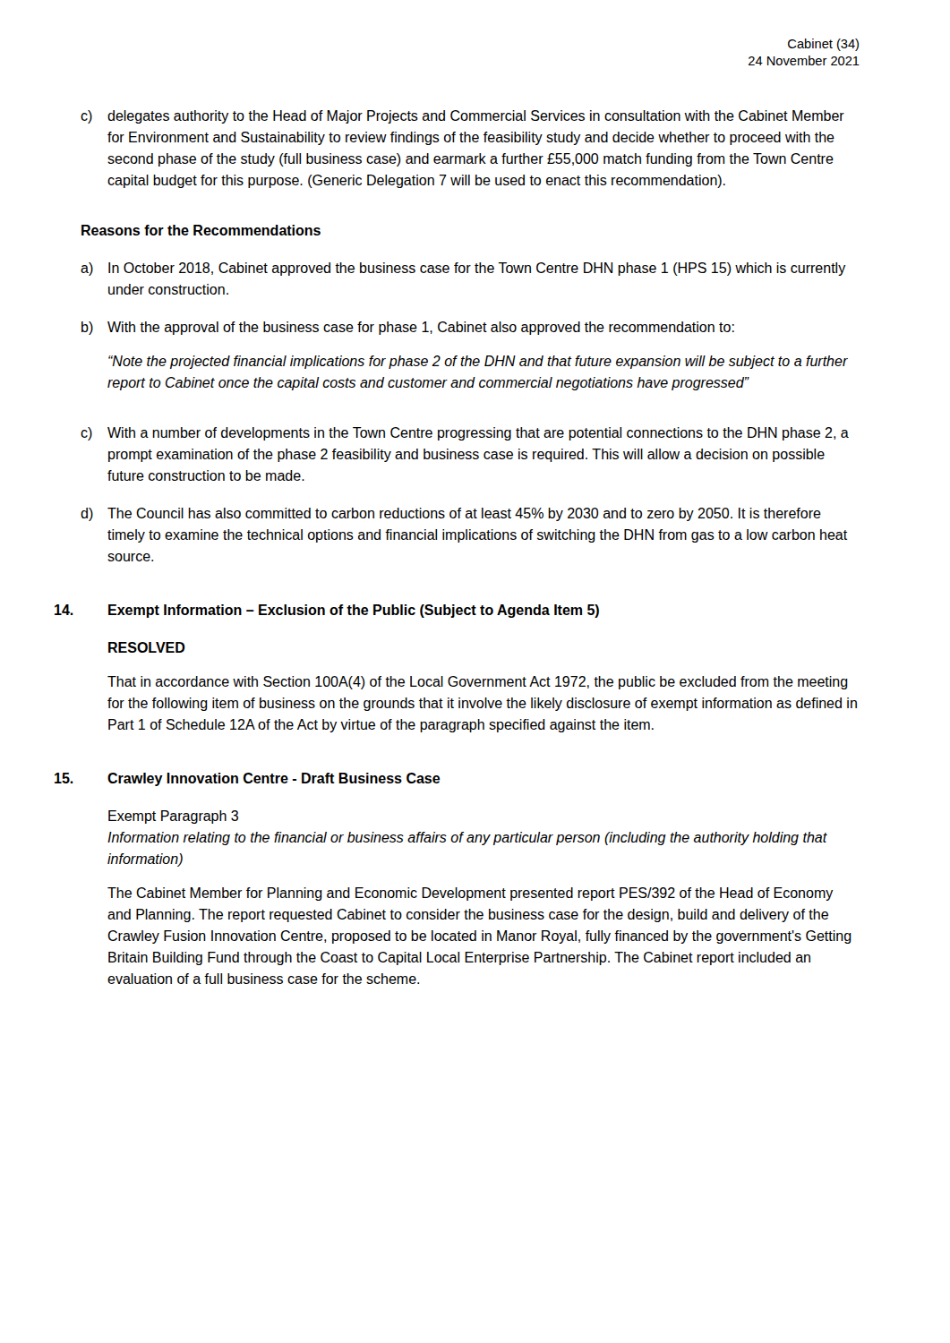Cabinet (34)
24 November 2021
c)
delegates authority to the Head of Major Projects and Commercial Services in consultation with the Cabinet Member for Environment and Sustainability to review findings of the feasibility study and decide whether to proceed with the second phase of the study (full business case) and earmark a further £55,000 match funding from the Town Centre capital budget for this purpose. (Generic Delegation 7 will be used to enact this recommendation).
Reasons for the Recommendations
a)
In October 2018, Cabinet approved the business case for the Town Centre DHN phase 1 (HPS 15) which is currently under construction.
b)
With the approval of the business case for phase 1, Cabinet also approved the recommendation to:
“Note the projected financial implications for phase 2 of the DHN and that future expansion will be subject to a further report to Cabinet once the capital costs and customer and commercial negotiations have progressed”
c)
With a number of developments in the Town Centre progressing that are potential connections to the DHN phase 2, a prompt examination of the phase 2 feasibility and business case is required. This will allow a decision on possible future construction to be made.
d)
The Council has also committed to carbon reductions of at least 45% by 2030 and to zero by 2050. It is therefore timely to examine the technical options and financial implications of switching the DHN from gas to a low carbon heat source.
14.
Exempt Information – Exclusion of the Public (Subject to Agenda Item 5)
RESOLVED
That in accordance with Section 100A(4) of the Local Government Act 1972, the public be excluded from the meeting for the following item of business on the grounds that it involve the likely disclosure of exempt information as defined in Part 1 of Schedule 12A of the Act by virtue of the paragraph specified against the item.
15.
Crawley Innovation Centre - Draft Business Case
Exempt Paragraph 3
Information relating to the financial or business affairs of any particular person (including the authority holding that information)
The Cabinet Member for Planning and Economic Development presented report PES/392 of the Head of Economy and Planning. The report requested Cabinet to consider the business case for the design, build and delivery of the Crawley Fusion Innovation Centre, proposed to be located in Manor Royal, fully financed by the government's Getting Britain Building Fund through the Coast to Capital Local Enterprise Partnership. The Cabinet report included an evaluation of a full business case for the scheme.